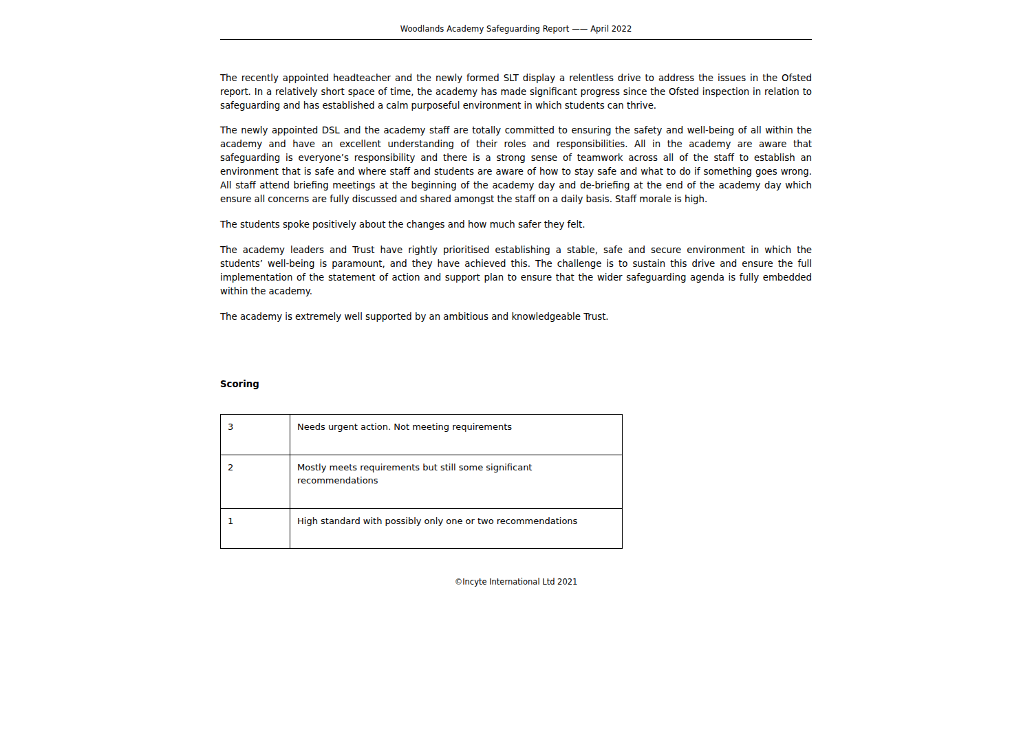Woodlands Academy Safeguarding Report —— April 2022
The recently appointed headteacher and the newly formed SLT display a relentless drive to address the issues in the Ofsted report. In a relatively short space of time, the academy has made significant progress since the Ofsted inspection in relation to safeguarding and has established a calm purposeful environment in which students can thrive.
The newly appointed DSL and the academy staff are totally committed to ensuring the safety and well-being of all within the academy and have an excellent understanding of their roles and responsibilities. All in the academy are aware that safeguarding is everyone’s responsibility and there is a strong sense of teamwork across all of the staff to establish an environment that is safe and where staff and students are aware of how to stay safe and what to do if something goes wrong. All staff attend briefing meetings at the beginning of the academy day and de-briefing at the end of the academy day which ensure all concerns are fully discussed and shared amongst the staff on a daily basis. Staff morale is high.
The students spoke positively about the changes and how much safer they felt.
The academy leaders and Trust have rightly prioritised establishing a stable, safe and secure environment in which the students’ well-being is paramount, and they have achieved this. The challenge is to sustain this drive and ensure the full implementation of the statement of action and support plan to ensure that the wider safeguarding agenda is fully embedded within the academy.
The academy is extremely well supported by an ambitious and knowledgeable Trust.
Scoring
| 3 | Needs urgent action. Not meeting requirements |
| 2 | Mostly meets requirements but still some significant recommendations |
| 1 | High standard with possibly only one or two recommendations |
©Incyte International Ltd 2021